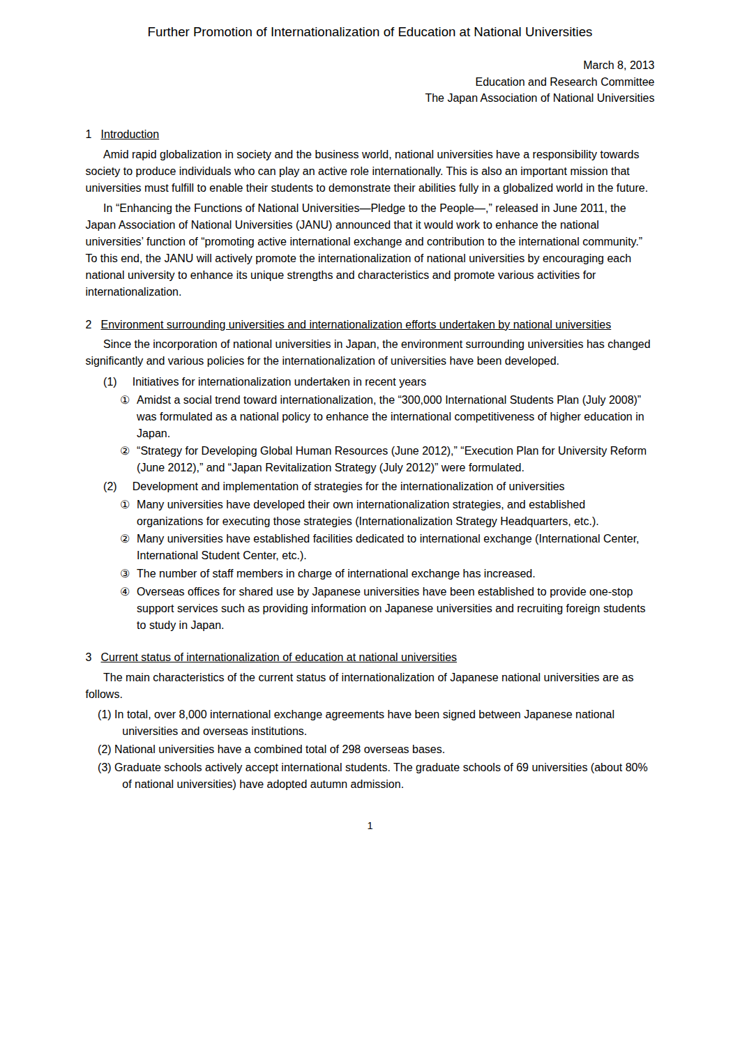Further Promotion of Internationalization of Education at National Universities
March 8, 2013
Education and Research Committee
The Japan Association of National Universities
1 Introduction
Amid rapid globalization in society and the business world, national universities have a responsibility towards society to produce individuals who can play an active role internationally. This is also an important mission that universities must fulfill to enable their students to demonstrate their abilities fully in a globalized world in the future.
In “Enhancing the Functions of National Universities—Pledge to the People—,” released in June 2011, the Japan Association of National Universities (JANU) announced that it would work to enhance the national universities’ function of “promoting active international exchange and contribution to the international community.” To this end, the JANU will actively promote the internationalization of national universities by encouraging each national university to enhance its unique strengths and characteristics and promote various activities for internationalization.
2 Environment surrounding universities and internationalization efforts undertaken by national universities
Since the incorporation of national universities in Japan, the environment surrounding universities has changed significantly and various policies for the internationalization of universities have been developed.
(1) Initiatives for internationalization undertaken in recent years
① Amidst a social trend toward internationalization, the “300,000 International Students Plan (July 2008)” was formulated as a national policy to enhance the international competitiveness of higher education in Japan.
②“Strategy for Developing Global Human Resources (June 2012),” “Execution Plan for University Reform (June 2012),” and “Japan Revitalization Strategy (July 2012)” were formulated.
(2) Development and implementation of strategies for the internationalization of universities
① Many universities have developed their own internationalization strategies, and established organizations for executing those strategies (Internationalization Strategy Headquarters, etc.).
② Many universities have established facilities dedicated to international exchange (International Center, International Student Center, etc.).
③ The number of staff members in charge of international exchange has increased.
④ Overseas offices for shared use by Japanese universities have been established to provide one-stop support services such as providing information on Japanese universities and recruiting foreign students to study in Japan.
3 Current status of internationalization of education at national universities
The main characteristics of the current status of internationalization of Japanese national universities are as follows.
(1) In total, over 8,000 international exchange agreements have been signed between Japanese national universities and overseas institutions.
(2) National universities have a combined total of 298 overseas bases.
(3) Graduate schools actively accept international students. The graduate schools of 69 universities (about 80% of national universities) have adopted autumn admission.
1